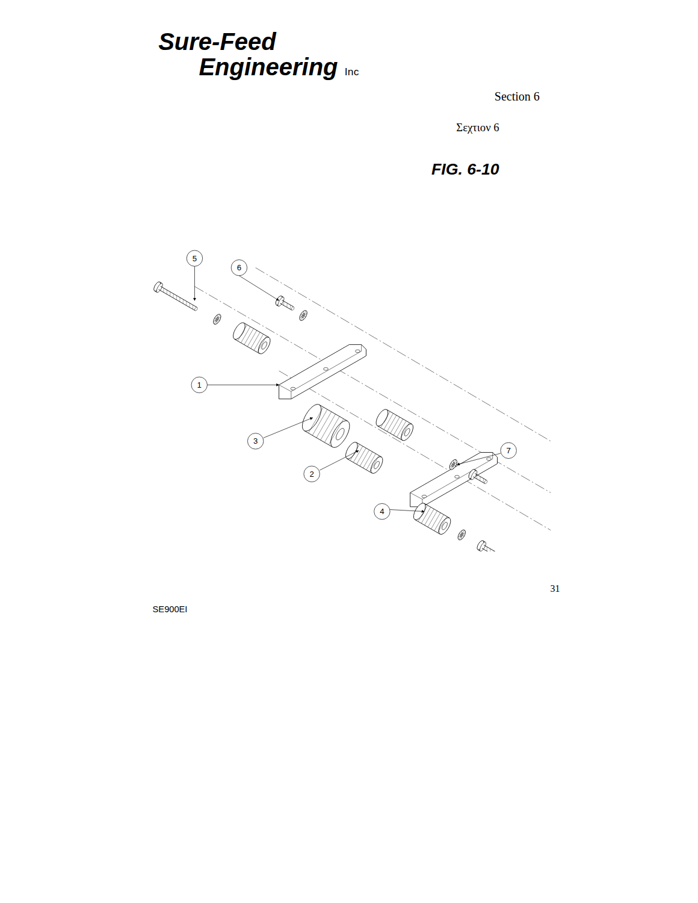Sure-Feed
Engineering Inc
Section 6
Σεχτιον 6
FIG. 6-10
5 6 1 3 2 4 7
31
SE900EI